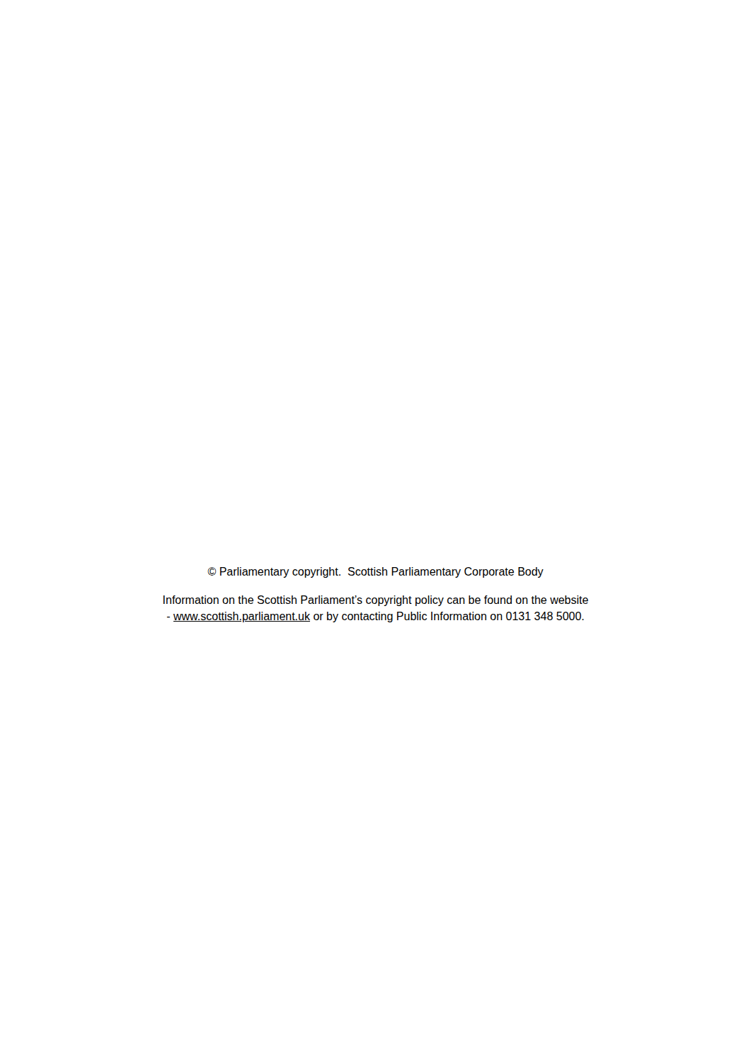© Parliamentary copyright. Scottish Parliamentary Corporate Body
Information on the Scottish Parliament’s copyright policy can be found on the website - www.scottish.parliament.uk or by contacting Public Information on 0131 348 5000.